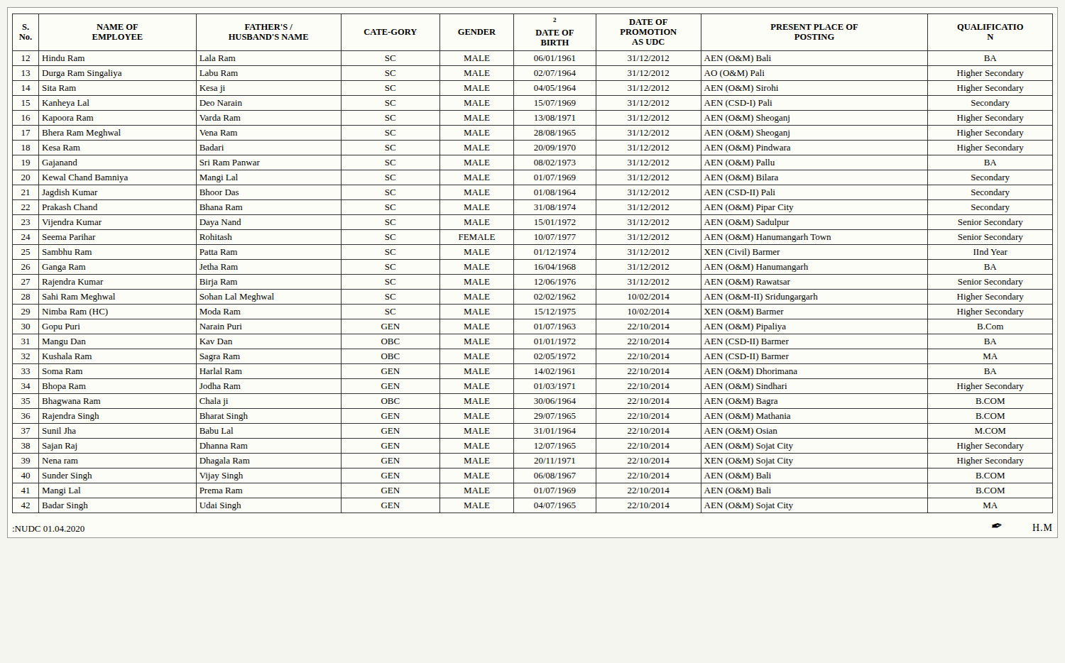| S. No. | NAME OF EMPLOYEE | FATHER'S / HUSBAND'S NAME | CATE-GORY | GENDER | 2 DATE OF BIRTH | DATE OF PROMOTION AS UDC | PRESENT PLACE OF POSTING | QUALIFICATIO N |
| --- | --- | --- | --- | --- | --- | --- | --- | --- |
| 12 | Hindu Ram | Lala Ram | SC | MALE | 06/01/1961 | 31/12/2012 | AEN (O&M) Bali | BA |
| 13 | Durga Ram Singaliya | Labu Ram | SC | MALE | 02/07/1964 | 31/12/2012 | AO (O&M) Pali | Higher Secondary |
| 14 | Sita Ram | Kesa ji | SC | MALE | 04/05/1964 | 31/12/2012 | AEN (O&M) Sirohi | Higher Secondary |
| 15 | Kanheya Lal | Deo Narain | SC | MALE | 15/07/1969 | 31/12/2012 | AEN (CSD-I) Pali | Secondary |
| 16 | Kapoora Ram | Varda Ram | SC | MALE | 13/08/1971 | 31/12/2012 | AEN (O&M) Sheoganj | Higher Secondary |
| 17 | Bhera Ram Meghwal | Vena Ram | SC | MALE | 28/08/1965 | 31/12/2012 | AEN (O&M) Sheoganj | Higher Secondary |
| 18 | Kesa Ram | Badari | SC | MALE | 20/09/1970 | 31/12/2012 | AEN (O&M) Pindwara | Higher Secondary |
| 19 | Gajanand | Sri Ram Panwar | SC | MALE | 08/02/1973 | 31/12/2012 | AEN (O&M) Pallu | BA |
| 20 | Kewal Chand Bamniya | Mangi Lal | SC | MALE | 01/07/1969 | 31/12/2012 | AEN (O&M) Bilara | Secondary |
| 21 | Jagdish Kumar | Bhoor Das | SC | MALE | 01/08/1964 | 31/12/2012 | AEN (CSD-II) Pali | Secondary |
| 22 | Prakash Chand | Bhana Ram | SC | MALE | 31/08/1974 | 31/12/2012 | AEN (O&M) Pipar City | Secondary |
| 23 | Vijendra Kumar | Daya Nand | SC | MALE | 15/01/1972 | 31/12/2012 | AEN (O&M) Sadulpur | Senior Secondary |
| 24 | Seema Parihar | Rohitash | SC | FEMALE | 10/07/1977 | 31/12/2012 | AEN (O&M) Hanumangarh Town | Senior Secondary |
| 25 | Sambhu Ram | Patta Ram | SC | MALE | 01/12/1974 | 31/12/2012 | XEN (Civil) Barmer | IInd Year |
| 26 | Ganga Ram | Jetha Ram | SC | MALE | 16/04/1968 | 31/12/2012 | AEN (O&M) Hanumangarh | BA |
| 27 | Rajendra Kumar | Birja Ram | SC | MALE | 12/06/1976 | 31/12/2012 | AEN (O&M) Rawatsar | Senior Secondary |
| 28 | Sahi Ram Meghwal | Sohan Lal Meghwal | SC | MALE | 02/02/1962 | 10/02/2014 | AEN (O&M-II) Sridungargarh | Higher Secondary |
| 29 | Nimba Ram (HC) | Moda Ram | SC | MALE | 15/12/1975 | 10/02/2014 | XEN (O&M) Barmer | Higher Secondary |
| 30 | Gopu Puri | Narain Puri | GEN | MALE | 01/07/1963 | 22/10/2014 | AEN (O&M) Pipaliya | B.Com |
| 31 | Mangu Dan | Kav Dan | OBC | MALE | 01/01/1972 | 22/10/2014 | AEN (CSD-II) Barmer | BA |
| 32 | Kushala Ram | Sagra Ram | OBC | MALE | 02/05/1972 | 22/10/2014 | AEN (CSD-II) Barmer | MA |
| 33 | Soma Ram | Harlal Ram | GEN | MALE | 14/02/1961 | 22/10/2014 | AEN (O&M) Dhorimana | BA |
| 34 | Bhopa Ram | Jodha Ram | GEN | MALE | 01/03/1971 | 22/10/2014 | AEN (O&M) Sindhari | Higher Secondary |
| 35 | Bhagwana Ram | Chala ji | OBC | MALE | 30/06/1964 | 22/10/2014 | AEN (O&M) Bagra | B.COM |
| 36 | Rajendra Singh | Bharat Singh | GEN | MALE | 29/07/1965 | 22/10/2014 | AEN (O&M) Mathania | B.COM |
| 37 | Sunil Jha | Babu Lal | GEN | MALE | 31/01/1964 | 22/10/2014 | AEN (O&M) Osian | M.COM |
| 38 | Sajan Raj | Dhanna Ram | GEN | MALE | 12/07/1965 | 22/10/2014 | AEN (O&M) Sojat City | Higher Secondary |
| 39 | Nena ram | Dhagala Ram | GEN | MALE | 20/11/1971 | 22/10/2014 | XEN (O&M) Sojat City | Higher Secondary |
| 40 | Sunder Singh | Vijay Singh | GEN | MALE | 06/08/1967 | 22/10/2014 | AEN (O&M) Bali | B.COM |
| 41 | Mangi Lal | Prema Ram | GEN | MALE | 01/07/1969 | 22/10/2014 | AEN (O&M) Bali | B.COM |
| 42 | Badar Singh | Udai Singh | GEN | MALE | 04/07/1965 | 22/10/2014 | AEN (O&M) Sojat City | MA |
:NUDC 01.04.2020
✒ H.M